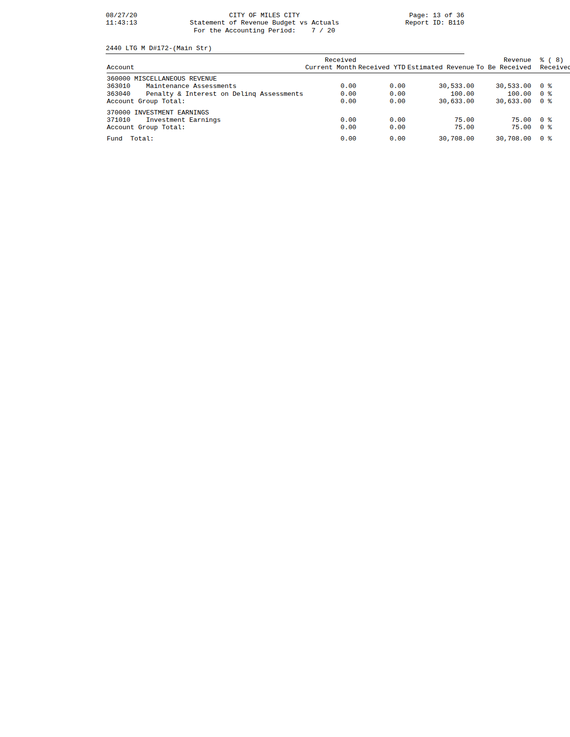| 08/27/20 | CITY OF MILES CITY | Page: 13 of 36 |
| 11:43:13 | Statement of Revenue Budget vs Actuals | Report ID: B110 |
| | For the Accounting Period: 7 / 20 | |
2440 LTG M D#172-(Main Str)
| | Received | | | Revenue | % ( 8) |
| --- | --- | --- | --- | --- | --- |
| Account | Current Month | Received YTD | Estimated Revenue | To Be Received | Received |
| 360000 MISCELLANEOUS REVENUE | | | | | |
| 363010 Maintenance Assessments | 0.00 | 0.00 | 30,533.00 | 30,533.00 | 0 % |
| 363040 Penalty & Interest on Delinq Assessments | 0.00 | 0.00 | 100.00 | 100.00 | 0 % |
| Account Group Total: | 0.00 | 0.00 | 30,633.00 | 30,633.00 | 0 % |
| 370000 INVESTMENT EARNINGS | | | | | |
| 371010 Investment Earnings | 0.00 | 0.00 | 75.00 | 75.00 | 0 % |
| Account Group Total: | 0.00 | 0.00 | 75.00 | 75.00 | 0 % |
| Fund Total: | 0.00 | 0.00 | 30,708.00 | 30,708.00 | 0 % |